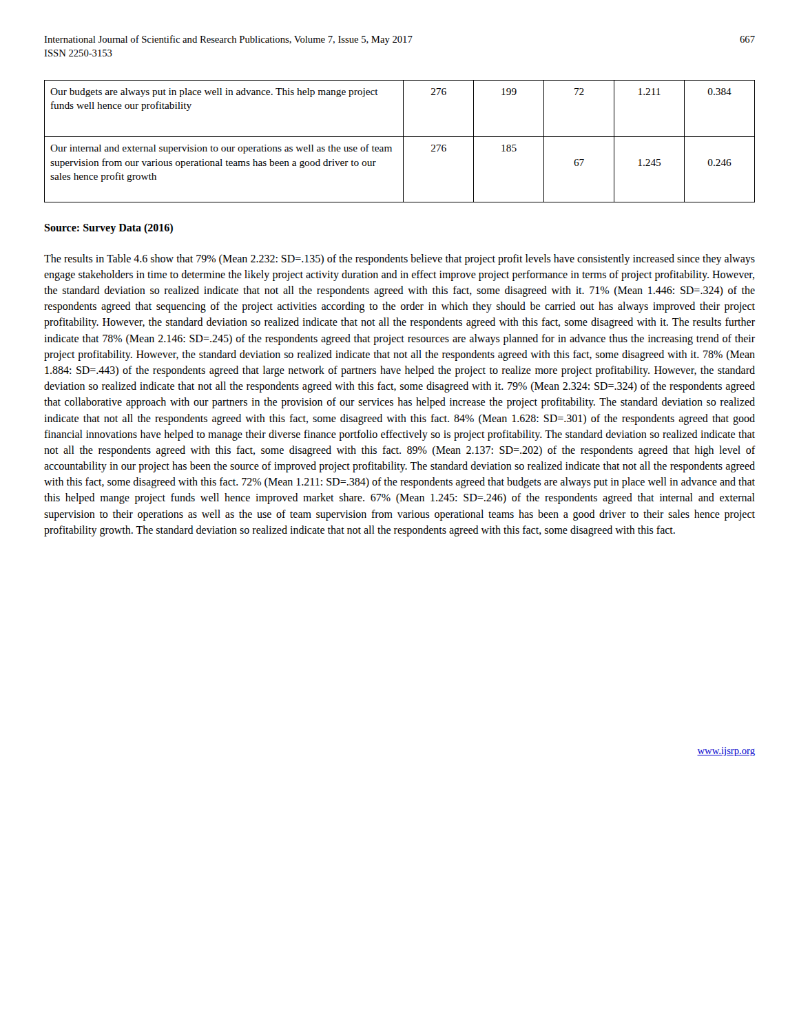International Journal of Scientific and Research Publications, Volume 7, Issue 5, May 2017 ISSN 2250-3153 667
| Our budgets are always put in place well in advance. This help mange project funds well hence our profitability | 276 | 199 | 72 | 1.211 | 0.384 |
| Our internal and external supervision to our operations as well as the use of team supervision from our various operational teams has been a good driver to our sales hence profit growth | 276 | 185 | 67 | 1.245 | 0.246 |
Source: Survey Data (2016)
The results in Table 4.6 show that 79% (Mean 2.232: SD=.135) of the respondents believe that project profit levels have consistently increased since they always engage stakeholders in time to determine the likely project activity duration and in effect improve project performance in terms of project profitability. However, the standard deviation so realized indicate that not all the respondents agreed with this fact, some disagreed with it. 71% (Mean 1.446: SD=.324) of the respondents agreed that sequencing of the project activities according to the order in which they should be carried out has always improved their project profitability. However, the standard deviation so realized indicate that not all the respondents agreed with this fact, some disagreed with it. The results further indicate that 78% (Mean 2.146: SD=.245) of the respondents agreed that project resources are always planned for in advance thus the increasing trend of their project profitability. However, the standard deviation so realized indicate that not all the respondents agreed with this fact, some disagreed with it. 78% (Mean 1.884: SD=.443) of the respondents agreed that large network of partners have helped the project to realize more project profitability. However, the standard deviation so realized indicate that not all the respondents agreed with this fact, some disagreed with it. 79% (Mean 2.324: SD=.324) of the respondents agreed that collaborative approach with our partners in the provision of our services has helped increase the project profitability. The standard deviation so realized indicate that not all the respondents agreed with this fact, some disagreed with this fact. 84% (Mean 1.628: SD=.301) of the respondents agreed that good financial innovations have helped to manage their diverse finance portfolio effectively so is project profitability. The standard deviation so realized indicate that not all the respondents agreed with this fact, some disagreed with this fact. 89% (Mean 2.137: SD=.202) of the respondents agreed that high level of accountability in our project has been the source of improved project profitability. The standard deviation so realized indicate that not all the respondents agreed with this fact, some disagreed with this fact. 72% (Mean 1.211: SD=.384) of the respondents agreed that budgets are always put in place well in advance and that this helped mange project funds well hence improved market share. 67% (Mean 1.245: SD=.246) of the respondents agreed that internal and external supervision to their operations as well as the use of team supervision from various operational teams has been a good driver to their sales hence project profitability growth. The standard deviation so realized indicate that not all the respondents agreed with this fact, some disagreed with this fact.
www.ijsrp.org